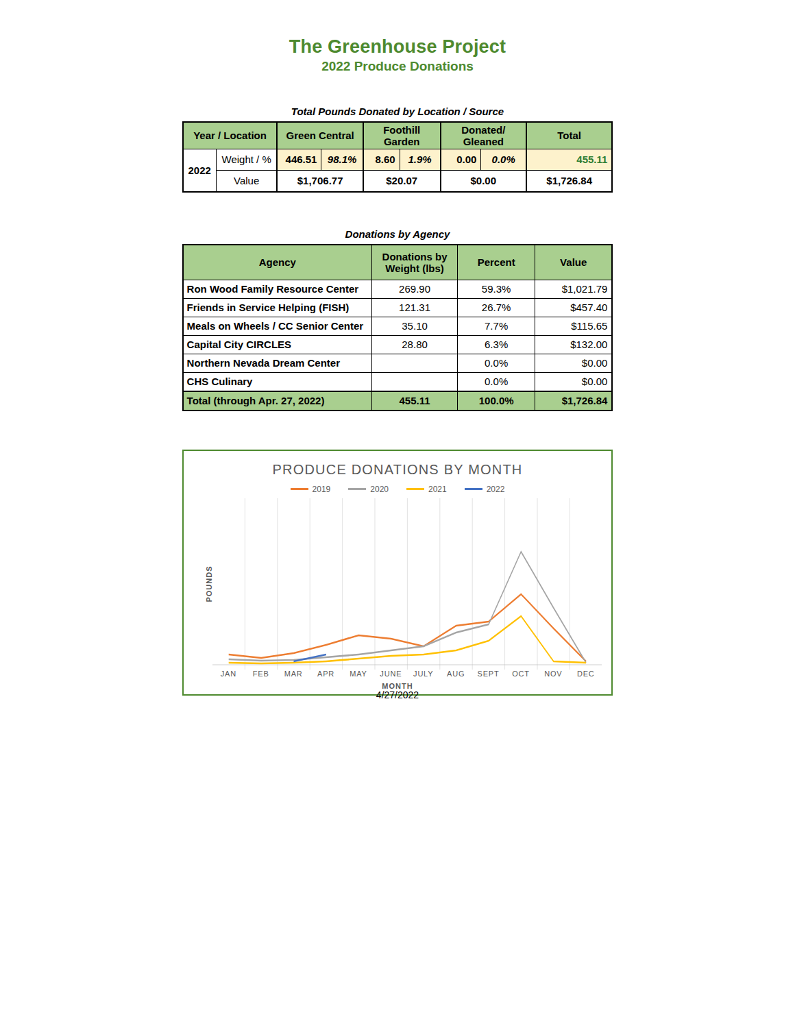The Greenhouse Project
2022 Produce Donations
Total Pounds Donated by Location / Source
| Year / Location | Green Central | Foothill Garden | Donated/ Gleaned | Total |
| --- | --- | --- | --- | --- |
| 2022 | Weight / % | 446.51 | 98.1% | 8.60 | 1.9% | 0.00 | 0.0% | 455.11 |
| Value | $1,706.77 | $20.07 | $0.00 | $1,726.84 |
Donations by Agency
| Agency | Donations by Weight (lbs) | Percent | Value |
| --- | --- | --- | --- |
| Ron Wood Family Resource Center | 269.90 | 59.3% | $1,021.79 |
| Friends in Service Helping (FISH) | 121.31 | 26.7% | $457.40 |
| Meals on Wheels / CC Senior Center | 35.10 | 7.7% | $115.65 |
| Capital City CIRCLES | 28.80 | 6.3% | $132.00 |
| Northern Nevada Dream Center | | 0.0% | $0.00 |
| CHS Culinary | | 0.0% | $0.00 |
| Total (through Apr. 27, 2022) | 455.11 | 100.0% | $1,726.84 |
PRODUCE DONATIONS BY MONTH
2019 2020 2021 2022
POUNDS
JAN
FEB
MAR
APR
MAY
JUNE
JULY
AUG
SEPT
OCT
NOV
DEC
MONTH
4/27/2022